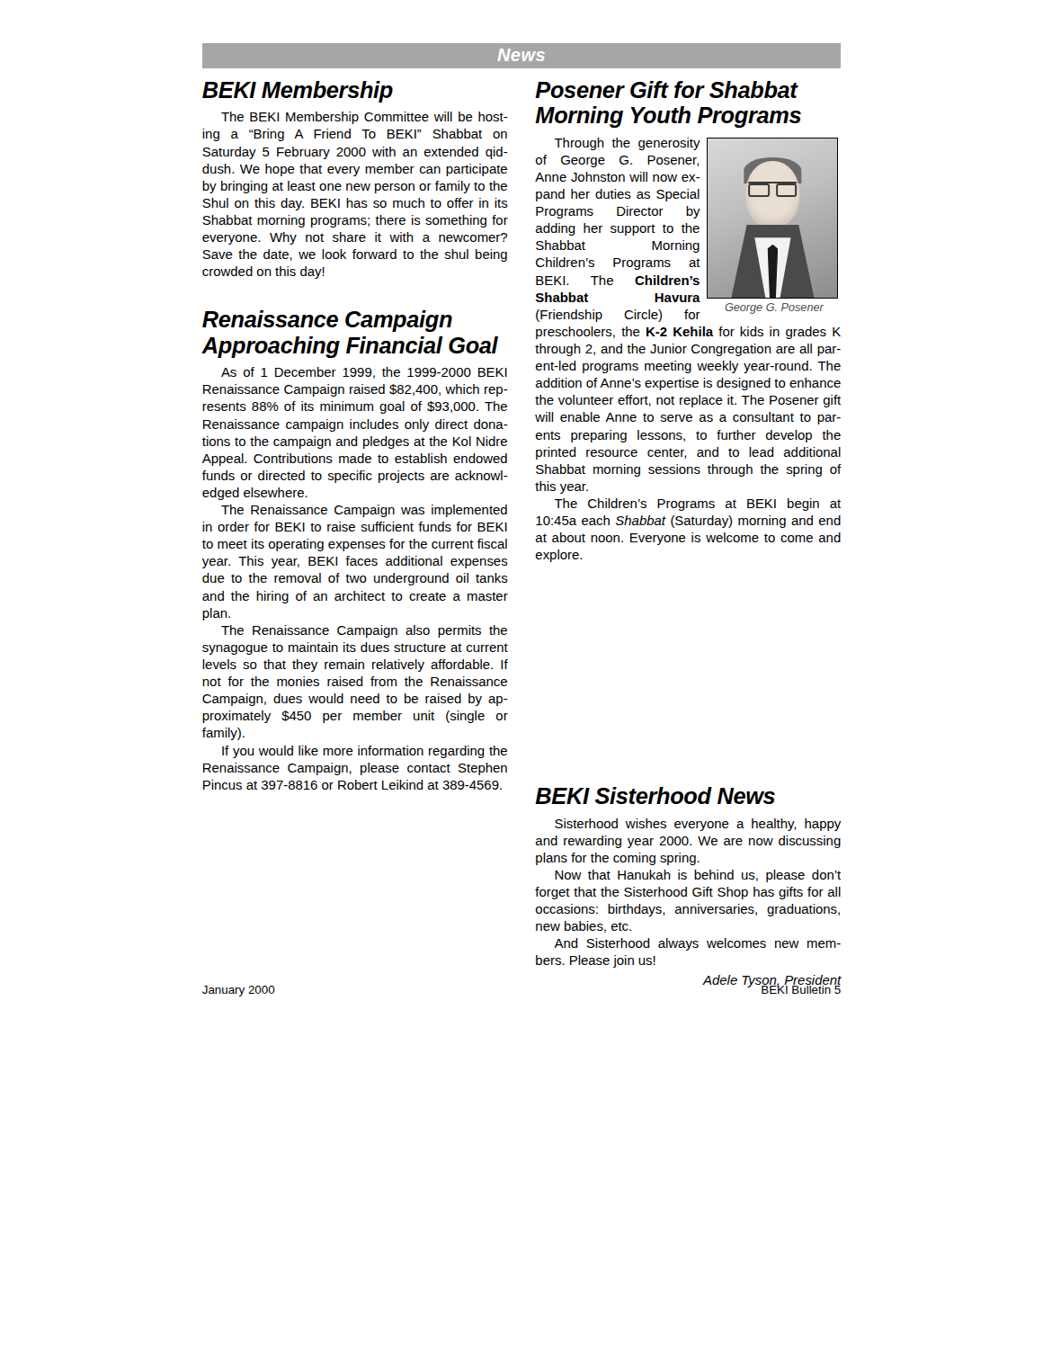News
BEKI Membership
The BEKI Membership Committee will be hosting a “Bring A Friend To BEKI” Shabbat on Saturday 5 February 2000 with an extended qiddush. We hope that every member can participate by bringing at least one new person or family to the Shul on this day. BEKI has so much to offer in its Shabbat morning programs; there is something for everyone. Why not share it with a newcomer? Save the date, we look forward to the shul being crowded on this day!
Renaissance Campaign Approaching Financial Goal
As of 1 December 1999, the 1999-2000 BEKI Renaissance Campaign raised $82,400, which represents 88% of its minimum goal of $93,000. The Renaissance campaign includes only direct donations to the campaign and pledges at the Kol Nidre Appeal. Contributions made to establish endowed funds or directed to specific projects are acknowledged elsewhere.
The Renaissance Campaign was implemented in order for BEKI to raise sufficient funds for BEKI to meet its operating expenses for the current fiscal year. This year, BEKI faces additional expenses due to the removal of two underground oil tanks and the hiring of an architect to create a master plan.
The Renaissance Campaign also permits the synagogue to maintain its dues structure at current levels so that they remain relatively affordable. If not for the monies raised from the Renaissance Campaign, dues would need to be raised by approximately $450 per member unit (single or family).
If you would like more information regarding the Renaissance Campaign, please contact Stephen Pincus at 397-8816 or Robert Leikind at 389-4569.
Posener Gift for Shabbat Morning Youth Programs
George G. Posener
Through the generosity of George G. Posener, Anne Johnston will now expand her duties as Special Programs Director by adding her support to the Shabbat Morning Children’s Programs at BEKI. The Children’s Shabbat Havura (Friendship Circle) for preschoolers, the K-2 Kehila for kids in grades K through 2, and the Junior Congregation are all parent-led programs meeting weekly year-round. The addition of Anne’s expertise is designed to enhance the volunteer effort, not replace it. The Posener gift will enable Anne to serve as a consultant to parents preparing lessons, to further develop the printed resource center, and to lead additional Shabbat morning sessions through the spring of this year.
The Children’s Programs at BEKI begin at 10:45a each Shabbat (Saturday) morning and end at about noon. Everyone is welcome to come and explore.
BEKI Sisterhood News
Sisterhood wishes everyone a healthy, happy and rewarding year 2000. We are now discussing plans for the coming spring.
Now that Hanukah is behind us, please don’t forget that the Sisterhood Gift Shop has gifts for all occasions: birthdays, anniversaries, graduations, new babies, etc.
And Sisterhood always welcomes new members. Please join us!
Adele Tyson, President
January 2000
BEKI Bulletin 5